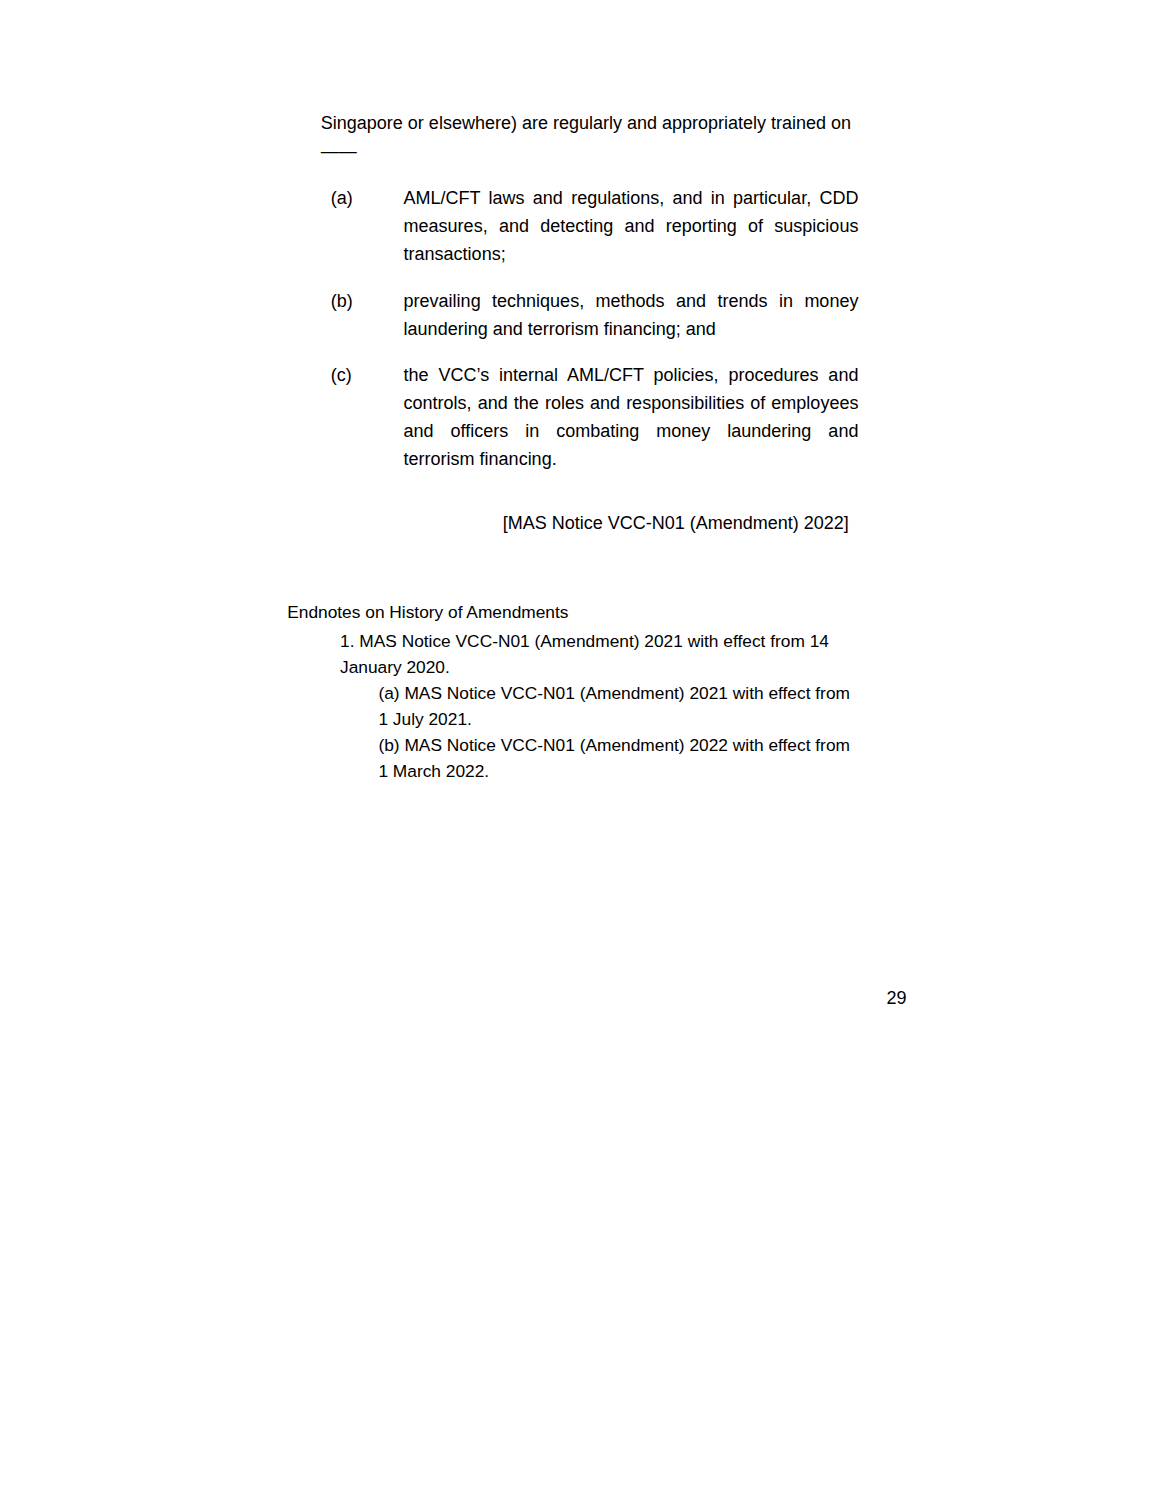Singapore or elsewhere) are regularly and appropriately trained on ——
(a)
AML/CFT laws and regulations, and in particular, CDD measures, and detecting and reporting of suspicious transactions;
(b)
prevailing techniques, methods and trends in money laundering and terrorism financing; and
(c)
the VCC’s internal AML/CFT policies, procedures and controls, and the roles and responsibilities of employees and officers in combating money laundering and terrorism financing.
[MAS Notice VCC-N01 (Amendment) 2022]
Endnotes on History of Amendments
1. MAS Notice VCC-N01 (Amendment) 2021 with effect from 14 January 2020.
(a) MAS Notice VCC-N01 (Amendment) 2021 with effect from 1 July 2021.
(b) MAS Notice VCC-N01 (Amendment) 2022 with effect from 1 March 2022.
29